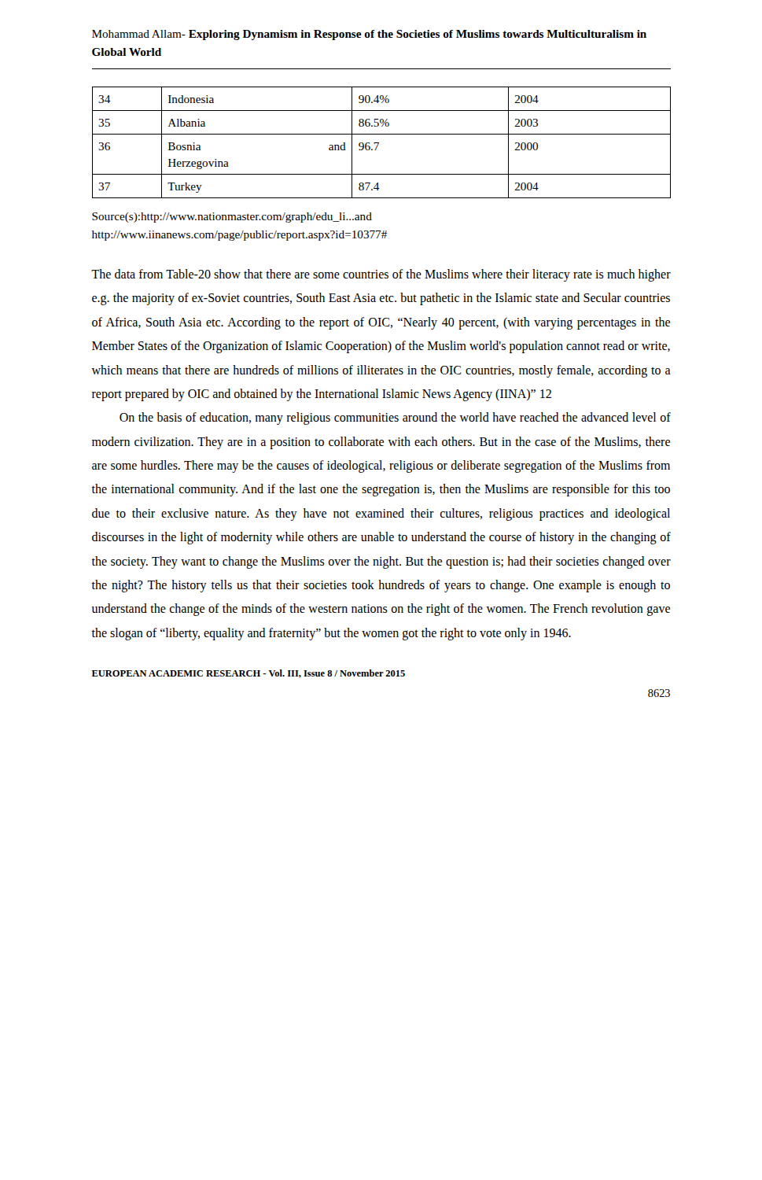Mohammad Allam- Exploring Dynamism in Response of the Societies of Muslims towards Multiculturalism in Global World
| 34 | Indonesia | 90.4% | 2004 |
| 35 | Albania | 86.5% | 2003 |
| 36 | Bosnia and Herzegovina | 96.7 | 2000 |
| 37 | Turkey | 87.4 | 2004 |
Source(s):http://www.nationmaster.com/graph/edu_li...and
http://www.iinanews.com/page/public/report.aspx?id=10377#
The data from Table-20 show that there are some countries of the Muslims where their literacy rate is much higher e.g. the majority of ex-Soviet countries, South East Asia etc. but pathetic in the Islamic state and Secular countries of Africa, South Asia etc. According to the report of OIC, “Nearly 40 percent, (with varying percentages in the Member States of the Organization of Islamic Cooperation) of the Muslim world's population cannot read or write, which means that there are hundreds of millions of illiterates in the OIC countries, mostly female, according to a report prepared by OIC and obtained by the International Islamic News Agency (IINA)” 12
On the basis of education, many religious communities around the world have reached the advanced level of modern civilization. They are in a position to collaborate with each others. But in the case of the Muslims, there are some hurdles. There may be the causes of ideological, religious or deliberate segregation of the Muslims from the international community. And if the last one the segregation is, then the Muslims are responsible for this too due to their exclusive nature. As they have not examined their cultures, religious practices and ideological discourses in the light of modernity while others are unable to understand the course of history in the changing of the society. They want to change the Muslims over the night. But the question is; had their societies changed over the night? The history tells us that their societies took hundreds of years to change. One example is enough to understand the change of the minds of the western nations on the right of the women. The French revolution gave the slogan of “liberty, equality and fraternity” but the women got the right to vote only in 1946.
EUROPEAN ACADEMIC RESEARCH - Vol. III, Issue 8 / November 2015
8623